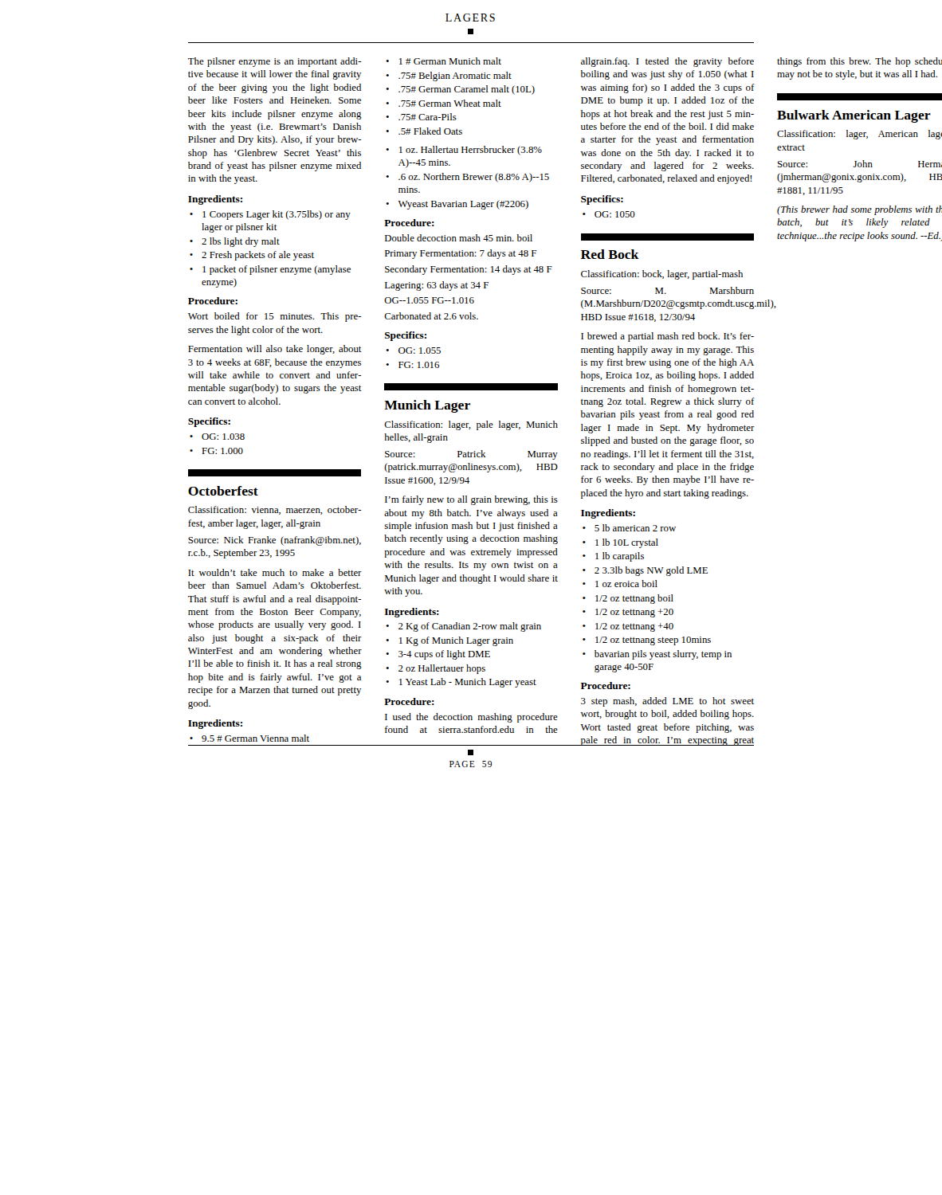LAGERS
The pilsner enzyme is an important additive because it will lower the final gravity of the beer giving you the light bodied beer like Fosters and Heineken. Some beer kits include pilsner enzyme along with the yeast (i.e. Brewmart’s Danish Pilsner and Dry kits). Also, if your brewshop has ‘Glenbrew Secret Yeast’ this brand of yeast has pilsner enzyme mixed in with the yeast.
Ingredients:
1 Coopers Lager kit (3.75lbs) or any lager or pilsner kit
2 lbs light dry malt
2 Fresh packets of ale yeast
1 packet of pilsner enzyme (amylase enzyme)
Procedure:
Wort boiled for 15 minutes. This preserves the light color of the wort.
Fermentation will also take longer, about 3 to 4 weeks at 68F, because the enzymes will take awhile to convert and unfermentable sugar(body) to sugars the yeast can convert to alcohol.
Specifics:
OG: 1.038
FG: 1.000
Octoberfest
Classification: vienna, maerzen, octoberfest, amber lager, lager, all-grain
Source: Nick Franke (nafrank@ibm.net), r.c.b., September 23, 1995
It wouldn’t take much to make a better beer than Samuel Adam’s Oktoberfest. That stuff is awful and a real disappointment from the Boston Beer Company, whose products are usually very good. I also just bought a six-pack of their WinterFest and am wondering whether I’ll be able to finish it. It has a real strong hop bite and is fairly awful. I’ve got a recipe for a Marzen that turned out pretty good.
Ingredients:
9.5 # German Vienna malt
1 # German Munich malt
.75# Belgian Aromatic malt
.75# German Caramel malt (10L)
.75# German Wheat malt
.75# Cara-Pils
.5# Flaked Oats
1 oz. Hallertau Herrsbrucker (3.8% A)--45 mins.
.6 oz. Northern Brewer (8.8% A)--15 mins.
Wyeast Bavarian Lager (#2206)
Procedure:
Double decoction mash 45 min. boil
Primary Fermentation: 7 days at 48 F
Secondary Fermentation: 14 days at 48 F
Lagering: 63 days at 34 F
OG--1.055 FG--1.016
Carbonated at 2.6 vols.
Specifics:
OG: 1.055
FG: 1.016
Munich Lager
Classification: lager, pale lager, Munich helles, all-grain
Source: Patrick Murray (patrick.murray@onlinesys.com), HBD Issue #1600, 12/9/94
I’m fairly new to all grain brewing, this is about my 8th batch. I’ve always used a simple infusion mash but I just finished a batch recently using a decoction mashing procedure and was extremely impressed with the results. Its my own twist on a Munich lager and thought I would share it with you.
Ingredients:
2 Kg of Canadian 2-row malt grain
1 Kg of Munich Lager grain
3-4 cups of light DME
2 oz Hallertauer hops
1 Yeast Lab - Munich Lager yeast
Procedure:
I used the decoction mashing procedure found at sierra.stanford.edu in the allgrain.faq. I tested the gravity before boiling and was just shy of 1.050 (what I was aiming for) so I added the 3 cups of DME to bump it up. I added 1oz of the hops at hot break and the rest just 5 minutes before the end of the boil. I did make a starter for the yeast and fermentation was done on the 5th day. I racked it to secondary and lagered for 2 weeks. Filtered, carbonated, relaxed and enjoyed!
Specifics:
OG: 1050
Red Bock
Classification: bock, lager, partial-mash
Source: M. Marshburn (M.Marshburn/D202@cgsmtp.comdt.uscg.mil), HBD Issue #1618, 12/30/94
I brewed a partial mash red bock. It’s fermenting happily away in my garage. This is my first brew using one of the high AA hops, Eroica 1oz, as boiling hops. I added increments and finish of homegrown tettnang 2oz total. Regrew a thick slurry of bavarian pils yeast from a real good red lager I made in Sept. My hydrometer slipped and busted on the garage floor, so no readings. I’ll let it ferment till the 31st, rack to secondary and place in the fridge for 6 weeks. By then maybe I’ll have replaced the hyro and start taking readings.
Ingredients:
5 lb american 2 row
1 lb 10L crystal
1 lb carapils
2 3.3lb bags NW gold LME
1 oz eroica boil
1/2 oz tettnang boil
1/2 oz tettnang +20
1/2 oz tettnang +40
1/2 oz tettnang steep 10mins
bavarian pils yeast slurry, temp in garage 40-50F
Procedure:
3 step mash, added LME to hot sweet wort, brought to boil, added boiling hops. Wort tasted great before pitching, was pale red in color. I’m expecting great things from this brew. The hop schedule may not be to style, but it was all I had.
Bulwark American Lager
Classification: lager, American lager, extract
Source: John Herman (jmherman@gonix.gonix.com), HBD #1881, 11/11/95
(This brewer had some problems with this batch, but it’s likely related to technique...the recipe looks sound. --Ed.)
PAGE 59